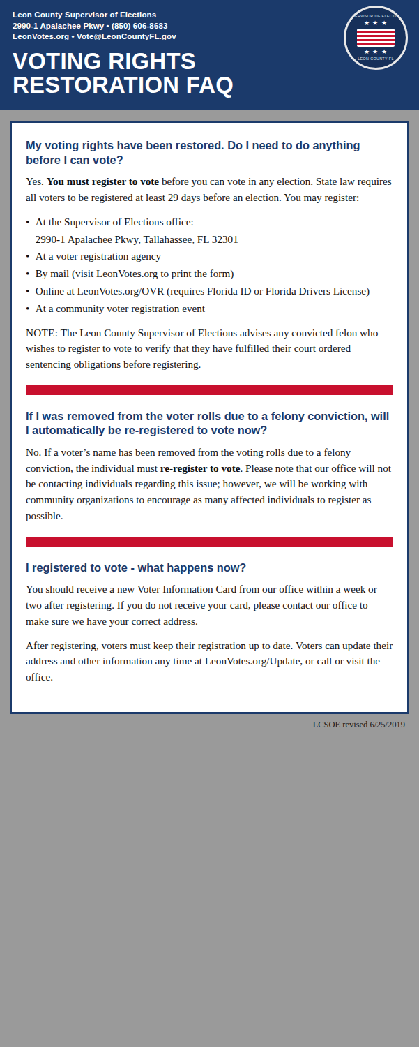Leon County Supervisor of Elections
2990-1 Apalachee Pkwy • (850) 606-8683
LeonVotes.org • Vote@LeonCountyFL.gov
Supervisor of Elections ★ ★ ★
★ ★ ★ Leon County FL
Voting Rights
Restoration FAQ
My voting rights have been restored. Do I need to do anything before I can vote?
Yes. You must register to vote before you can vote in any election. State law requires all voters to be registered at least 29 days before an election. You may register:
At the Supervisor of Elections office:
2990-1 Apalachee Pkwy, Tallahassee, FL 32301
At a voter registration agency
By mail (visit LeonVotes.org to print the form)
Online at LeonVotes.org/OVR (requires Florida ID or Florida Drivers License)
At a community voter registration event
NOTE: The Leon County Supervisor of Elections advises any convicted felon who wishes to register to vote to verify that they have fulfilled their court ordered sentencing obligations before registering.
If I was removed from the voter rolls due to a felony conviction, will I automatically be re-registered to vote now?
No. If a voter’s name has been removed from the voting rolls due to a felony conviction, the individual must re-register to vote. Please note that our office will not be contacting individuals regarding this issue; however, we will be working with community organizations to encourage as many affected individuals to register as possible.
I registered to vote - what happens now?
You should receive a new Voter Information Card from our office within a week or two after registering. If you do not receive your card, please contact our office to make sure we have your correct address.
After registering, voters must keep their registration up to date. Voters can update their address and other information any time at LeonVotes.org/Update, or call or visit the office.
LCSOE revised 6/25/2019